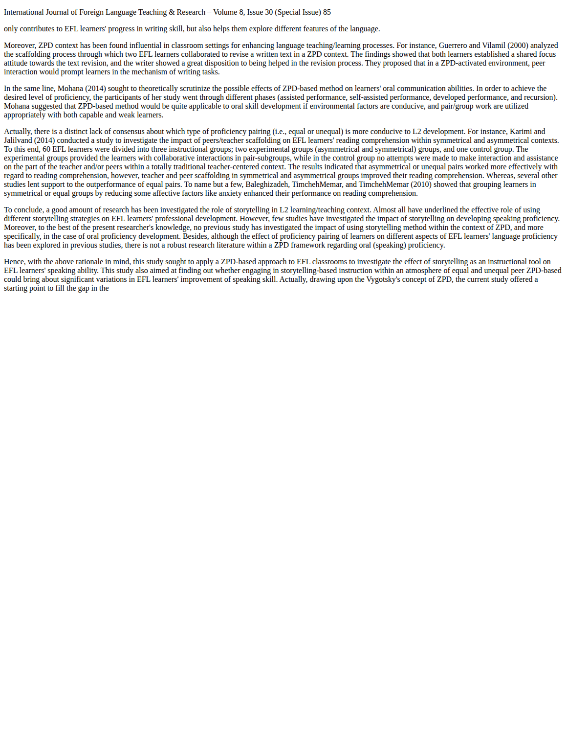International Journal of Foreign Language Teaching & Research – Volume 8, Issue 30 (Special Issue) 85
only contributes to EFL learners' progress in writing skill, but also helps them explore different features of the language.
Moreover, ZPD context has been found influential in classroom settings for enhancing language teaching/learning processes. For instance, Guerrero and Vilamil (2000) analyzed the scaffolding process through which two EFL learners collaborated to revise a written text in a ZPD context. The findings showed that both learners established a shared focus attitude towards the text revision, and the writer showed a great disposition to being helped in the revision process. They proposed that in a ZPD-activated environment, peer interaction would prompt learners in the mechanism of writing tasks.
In the same line, Mohana (2014) sought to theoretically scrutinize the possible effects of ZPD-based method on learners' oral communication abilities. In order to achieve the desired level of proficiency, the participants of her study went through different phases (assisted performance, self-assisted performance, developed performance, and recursion). Mohana suggested that ZPD-based method would be quite applicable to oral skill development if environmental factors are conducive, and pair/group work are utilized appropriately with both capable and weak learners.
Actually, there is a distinct lack of consensus about which type of proficiency pairing (i.e., equal or unequal) is more conducive to L2 development. For instance, Karimi and Jalilvand (2014) conducted a study to investigate the impact of peers/teacher scaffolding on EFL learners' reading comprehension within symmetrical and asymmetrical contexts. To this end, 60 EFL learners were divided into three instructional groups; two experimental groups (asymmetrical and symmetrical) groups, and one control group. The experimental groups provided the learners with collaborative interactions in pair-subgroups, while in the control group no attempts were made to make interaction and assistance on the part of the teacher and/or peers within a totally traditional teacher-centered context. The results indicated that asymmetrical or unequal pairs worked more effectively with regard to reading comprehension, however, teacher and peer scaffolding in symmetrical and asymmetrical groups improved their reading comprehension. Whereas, several other studies lent support to the outperformance of equal pairs. To name but a few, Baleghizadeh, TimchehMemar, and TimchehMemar (2010) showed that grouping learners in symmetrical or equal groups by reducing some affective factors like anxiety enhanced their performance on reading comprehension.
To conclude, a good amount of research has been investigated the role of storytelling in L2 learning/teaching context. Almost all have underlined the effective role of using different storytelling strategies on EFL learners' professional development. However, few studies have investigated the impact of storytelling on developing speaking proficiency. Moreover, to the best of the present researcher's knowledge, no previous study has investigated the impact of using storytelling method within the context of ZPD, and more specifically, in the case of oral proficiency development. Besides, although the effect of proficiency pairing of learners on different aspects of EFL learners' language proficiency has been explored in previous studies, there is not a robust research literature within a ZPD framework regarding oral (speaking) proficiency.
Hence, with the above rationale in mind, this study sought to apply a ZPD-based approach to EFL classrooms to investigate the effect of storytelling as an instructional tool on EFL learners' speaking ability. This study also aimed at finding out whether engaging in storytelling-based instruction within an atmosphere of equal and unequal peer ZPD-based could bring about significant variations in EFL learners' improvement of speaking skill. Actually, drawing upon the Vygotsky's concept of ZPD, the current study offered a starting point to fill the gap in the